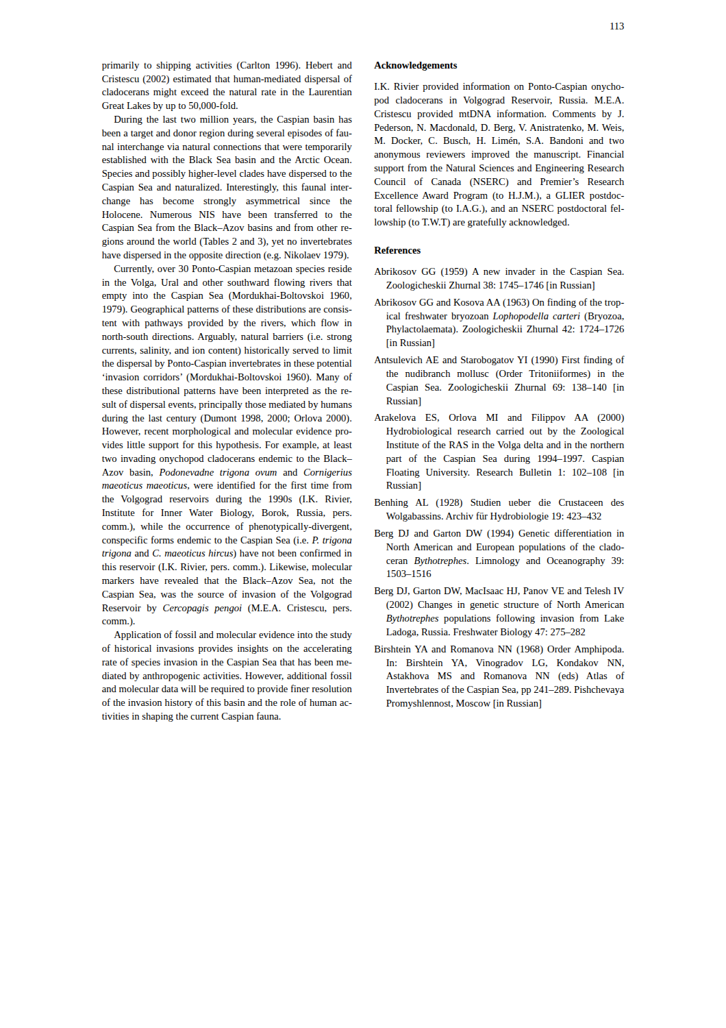113
primarily to shipping activities (Carlton 1996). Hebert and Cristescu (2002) estimated that human-mediated dispersal of cladocerans might exceed the natural rate in the Laurentian Great Lakes by up to 50,000-fold.
During the last two million years, the Caspian basin has been a target and donor region during several episodes of faunal interchange via natural connections that were temporarily established with the Black Sea basin and the Arctic Ocean. Species and possibly higher-level clades have dispersed to the Caspian Sea and naturalized. Interestingly, this faunal interchange has become strongly asymmetrical since the Holocene. Numerous NIS have been transferred to the Caspian Sea from the Black–Azov basins and from other regions around the world (Tables 2 and 3), yet no invertebrates have dispersed in the opposite direction (e.g. Nikolaev 1979).
Currently, over 30 Ponto-Caspian metazoan species reside in the Volga, Ural and other southward flowing rivers that empty into the Caspian Sea (Mordukhai-Boltovskoi 1960, 1979). Geographical patterns of these distributions are consistent with pathways provided by the rivers, which flow in north-south directions. Arguably, natural barriers (i.e. strong currents, salinity, and ion content) historically served to limit the dispersal by Ponto-Caspian invertebrates in these potential ‘invasion corridors’ (Mordukhai-Boltovskoi 1960). Many of these distributional patterns have been interpreted as the result of dispersal events, principally those mediated by humans during the last century (Dumont 1998, 2000; Orlova 2000). However, recent morphological and molecular evidence provides little support for this hypothesis. For example, at least two invading onychopod cladocerans endemic to the Black–Azov basin, Podonevadne trigona ovum and Cornigerius maeoticus maeoticus, were identified for the first time from the Volgograd reservoirs during the 1990s (I.K. Rivier, Institute for Inner Water Biology, Borok, Russia, pers. comm.), while the occurrence of phenotypically-divergent, conspecific forms endemic to the Caspian Sea (i.e. P. trigona trigona and C. maeoticus hircus) have not been confirmed in this reservoir (I.K. Rivier, pers. comm.). Likewise, molecular markers have revealed that the Black–Azov Sea, not the Caspian Sea, was the source of invasion of the Volgograd Reservoir by Cercopagis pengoi (M.E.A. Cristescu, pers. comm.).
Application of fossil and molecular evidence into the study of historical invasions provides insights on the accelerating rate of species invasion in the Caspian Sea that has been mediated by anthropogenic activities. However, additional fossil and molecular data will be required to provide finer resolution of the invasion history of this basin and the role of human activities in shaping the current Caspian fauna.
Acknowledgements
I.K. Rivier provided information on Ponto-Caspian onychopod cladocerans in Volgograd Reservoir, Russia. M.E.A. Cristescu provided mtDNA information. Comments by J. Pederson, N. Macdonald, D. Berg, V. Anistratenko, M. Weis, M. Docker, C. Busch, H. Limén, S.A. Bandoni and two anonymous reviewers improved the manuscript. Financial support from the Natural Sciences and Engineering Research Council of Canada (NSERC) and Premier’s Research Excellence Award Program (to H.J.M.), a GLIER postdoctoral fellowship (to I.A.G.), and an NSERC postdoctoral fellowship (to T.W.T) are gratefully acknowledged.
References
Abrikosov GG (1959) A new invader in the Caspian Sea. Zoologicheskii Zhurnal 38: 1745–1746 [in Russian]
Abrikosov GG and Kosova AA (1963) On finding of the tropical freshwater bryozoan Lophopodella carteri (Bryozoa, Phylactolaemata). Zoologicheskii Zhurnal 42: 1724–1726 [in Russian]
Antsulevich AE and Starobogatov YI (1990) First finding of the nudibranch mollusc (Order Tritoniiformes) in the Caspian Sea. Zoologicheskii Zhurnal 69: 138–140 [in Russian]
Arakelova ES, Orlova MI and Filippov AA (2000) Hydrobiological research carried out by the Zoological Institute of the RAS in the Volga delta and in the northern part of the Caspian Sea during 1994–1997. Caspian Floating University. Research Bulletin 1: 102–108 [in Russian]
Benhing AL (1928) Studien ueber die Crustaceen des Wolgabassins. Archiv für Hydrobiologie 19: 423–432
Berg DJ and Garton DW (1994) Genetic differentiation in North American and European populations of the cladoceran Bythotrephes. Limnology and Oceanography 39: 1503–1516
Berg DJ, Garton DW, MacIsaac HJ, Panov VE and Telesh IV (2002) Changes in genetic structure of North American Bythotrephes populations following invasion from Lake Ladoga, Russia. Freshwater Biology 47: 275–282
Birshtein YA and Romanova NN (1968) Order Amphipoda. In: Birshtein YA, Vinogradov LG, Kondakov NN, Astakhova MS and Romanova NN (eds) Atlas of Invertebrates of the Caspian Sea, pp 241–289. Pishchevaya Promyshlennost, Moscow [in Russian]